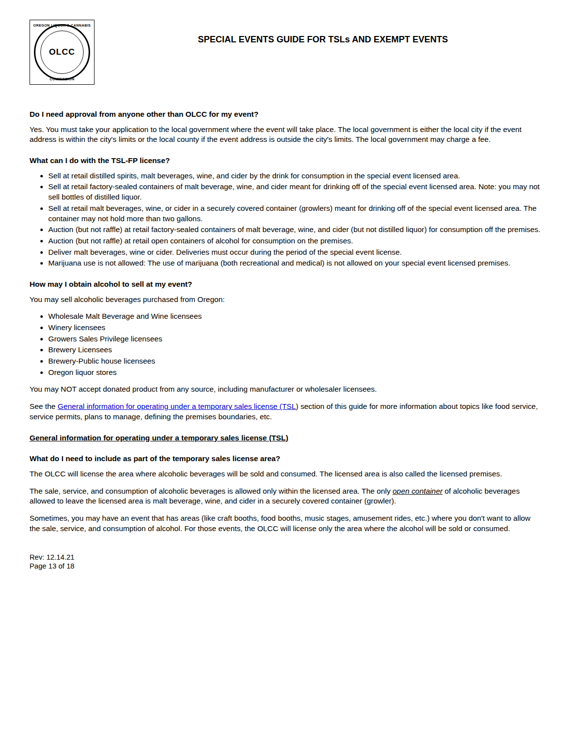OREGON LIQUOR & CANNABIS
OLCC
COMMISSION
SPECIAL EVENTS GUIDE FOR TSLs AND EXEMPT EVENTS
Do I need approval from anyone other than OLCC for my event?
Yes. You must take your application to the local government where the event will take place. The local government is either the local city if the event address is within the city's limits or the local county if the event address is outside the city's limits. The local government may charge a fee.
What can I do with the TSL-FP license?
Sell at retail distilled spirits, malt beverages, wine, and cider by the drink for consumption in the special event licensed area.
Sell at retail factory-sealed containers of malt beverage, wine, and cider meant for drinking off of the special event licensed area. Note: you may not sell bottles of distilled liquor.
Sell at retail malt beverages, wine, or cider in a securely covered container (growlers) meant for drinking off of the special event licensed area. The container may not hold more than two gallons.
Auction (but not raffle) at retail factory-sealed containers of malt beverage, wine, and cider (but not distilled liquor) for consumption off the premises.
Auction (but not raffle) at retail open containers of alcohol for consumption on the premises.
Deliver malt beverages, wine or cider. Deliveries must occur during the period of the special event license.
Marijuana use is not allowed: The use of marijuana (both recreational and medical) is not allowed on your special event licensed premises.
How may I obtain alcohol to sell at my event?
You may sell alcoholic beverages purchased from Oregon:
Wholesale Malt Beverage and Wine licensees
Winery licensees
Growers Sales Privilege licensees
Brewery Licensees
Brewery-Public house licensees
Oregon liquor stores
You may NOT accept donated product from any source, including manufacturer or wholesaler licensees.
See the General information for operating under a temporary sales license (TSL) section of this guide for more information about topics like food service, service permits, plans to manage, defining the premises boundaries, etc.
General information for operating under a temporary sales license (TSL)
What do I need to include as part of the temporary sales license area?
The OLCC will license the area where alcoholic beverages will be sold and consumed. The licensed area is also called the licensed premises.
The sale, service, and consumption of alcoholic beverages is allowed only within the licensed area. The only open container of alcoholic beverages allowed to leave the licensed area is malt beverage, wine, and cider in a securely covered container (growler).
Sometimes, you may have an event that has areas (like craft booths, food booths, music stages, amusement rides, etc.) where you don't want to allow the sale, service, and consumption of alcohol. For those events, the OLCC will license only the area where the alcohol will be sold or consumed.
Rev: 12.14.21
Page 13 of 18